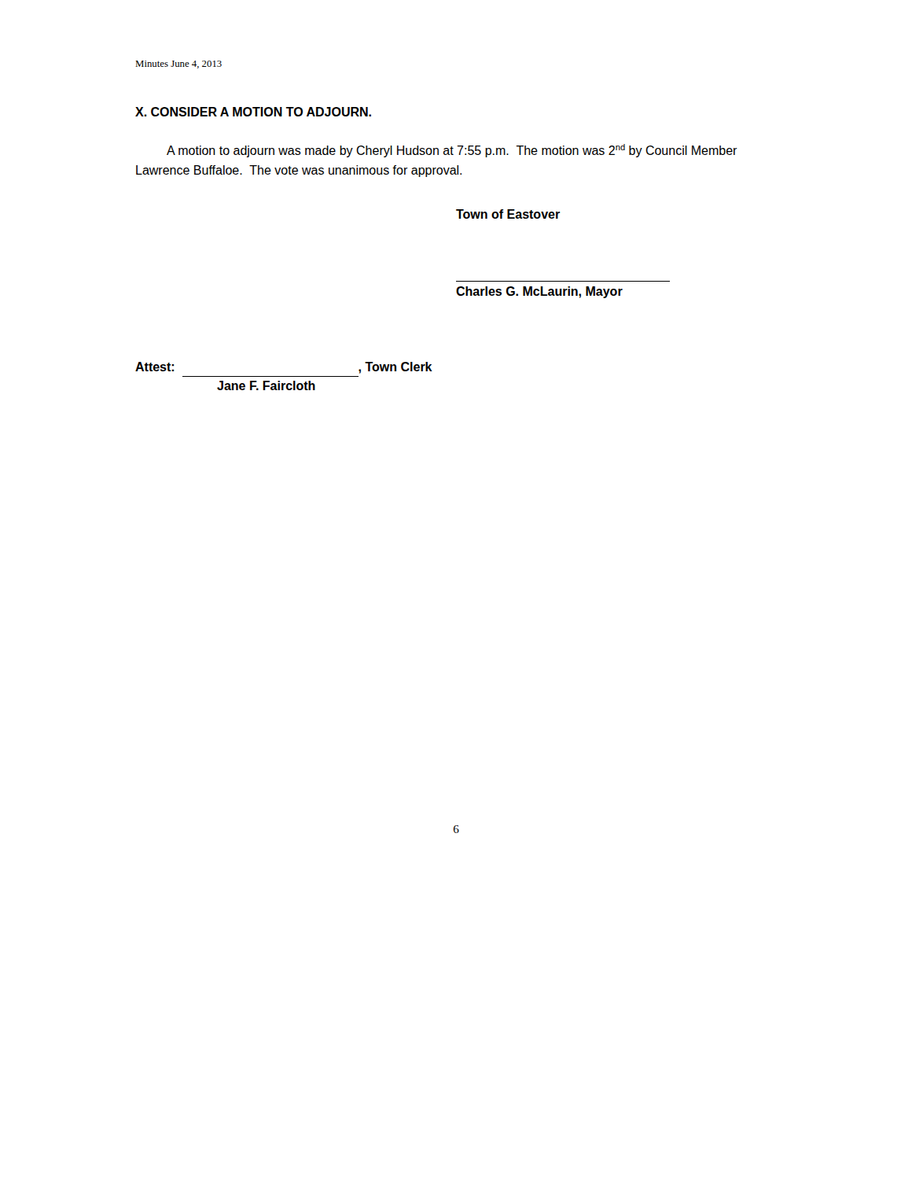Minutes June 4, 2013
X. CONSIDER A MOTION TO ADJOURN.
A motion to adjourn was made by Cheryl Hudson at 7:55 p.m. The motion was 2nd by Council Member Lawrence Buffaloe. The vote was unanimous for approval.
Town of Eastover
Charles G. McLaurin, Mayor
Attest: , Town Clerk
Jane F. Faircloth
6